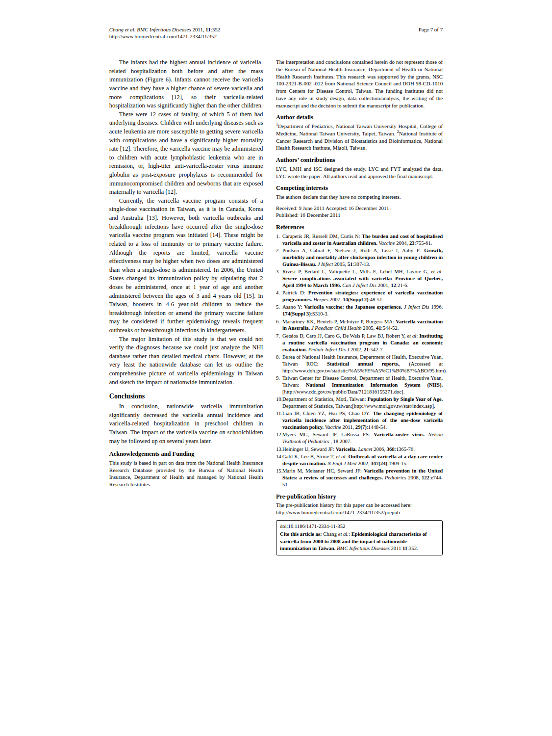Chang et al. BMC Infectious Diseases 2011, 11:352
http://www.biomedcentral.com/1471-2334/11/352
Page 7 of 7
The infants had the highest annual incidence of varicella-related hospitalization both before and after the mass immunization (Figure 6). Infants cannot receive the varicella vaccine and they have a higher chance of severe varicella and more complications [12], so their varicella-related hospitalization was significantly higher than the other children.
There were 12 cases of fatality, of which 5 of them had underlying diseases. Children with underlying diseases such as acute leukemia are more susceptible to getting severe varicella with complications and have a significantly higher mortality rate [12]. Therefore, the varicella vaccine may be administered to children with acute lymphoblastic leukemia who are in remission, or, high-titer anti-varicella-zoster virus immune globulin as post-exposure prophylaxis is recommended for immunocompromised children and newborns that are exposed maternally to varicella [12].
Currently, the varicella vaccine program consists of a single-dose vaccination in Taiwan, as it is in Canada, Korea and Australia [13]. However, both varicella outbreaks and breakthrough infections have occurred after the single-dose varicella vaccine program was initiated [14]. These might be related to a loss of immunity or to primary vaccine failure. Although the reports are limited, varicella vaccine effectiveness may be higher when two doses are administered than when a single-dose is administered. In 2006, the United States changed its immunization policy by stipulating that 2 doses be administered, once at 1 year of age and another administered between the ages of 3 and 4 years old [15]. In Taiwan, boosters in 4-6 year-old children to reduce the breakthrough infection or amend the primary vaccine failure may be considered if further epidemiology reveals frequent outbreaks or breakthrough infections in kindergarteners.
The major limitation of this study is that we could not verify the diagnoses because we could just analyze the NHI database rather than detailed medical charts. However, at the very least the nationwide database can let us outline the comprehensive picture of varicella epidemiology in Taiwan and sketch the impact of nationwide immunization.
Conclusions
In conclusion, nationwide varicella immunization significantly decreased the varicella annual incidence and varicella-related hospitalization in preschool children in Taiwan. The impact of the varicella vaccine on schoolchildren may be followed up on several years later.
Acknowledgements and Funding
This study is based in part on data from the National Health Insurance Research Database provided by the Bureau of National Health Insurance, Department of Health and managed by National Health Research Institutes.
The interpretation and conclusions contained herein do not represent those of the Bureau of National Health Insurance, Department of Health or National Health Research Institutes. This research was supported by the grants, NSC 100-2321-B-002 -012 from National Science Council and DOH 98-CD-1010 from Centers for Disease Control, Taiwan. The funding institutes did not have any role in study design, data collection/analysis, the writing of the manuscript and the decision to submit the manuscript for publication.
Author details
1Department of Pediatrics, National Taiwan University Hospital, College of Medicine, National Taiwan University, Taipei, Taiwan. 2National Institute of Cancer Research and Division of Biostatistics and Bioinformatics, National Health Research Institute, Miaoli, Taiwan.
Authors’ contributions
LYC, LMH and ISC designed the study. LYC and FYT analyzed the data. LYC wrote the paper. All authors read and approved the final manuscript.
Competing interests
The authors declare that they have no competing interests.
Received: 9 June 2011 Accepted: 16 December 2011
Published: 16 December 2011
References
Carapetis JR, Russell DM, Curtis N: The burden and cost of hospitalised varicella and zoster in Australian children. Vaccine 2004, 23:755-61.
Poulsen A, Cabral F, Nielsen J, Roth A, Lisse I, Aaby P: Growth, morbidity and mortality after chickenpox infection in young children in Guinea-Bissau. J Infect 2005, 51:307-13.
Rivest P, Bedard L, Valiquette L, Mills E, Lebel MH, Lavoie G, et al: Severe complications associated with varicella: Province of Quebec, April 1994 to March 1996. Can J Infect Dis 2001, 12:21-6.
Patrick D: Prevention strategies: experience of varicella vaccination programmes. Herpes 2007, 14(Suppl 2):48-51.
Asano Y: Varicella vaccine: the Japanese experience. J Infect Dis 1996, 174(Suppl 3):S310-3.
Macartney KK, Beutels P, McIntyre P, Burgess MA: Varicella vaccination in Australia. J Paediatr Child Health 2005, 41:544-52.
Getsios D, Caro JJ, Caro G, De Wals P, Law BJ, Robert Y, et al: Instituting a routine varicella vaccination program in Canada: an economic evaluation. Pediatr Infect Dis J 2002, 21:542-7.
Burea of National Health Insurance, Department of Health, Executive Yuan, Taiwan ROC: Statistical annual reports., (Accessed at http://www.doh.gov.tw/statistic/%A5%FE%A5%C1%B0%B7%ABO/95.htm).
Taiwan Center for Disease Control, Department of Health, Executive Yuan, Taiwan: National Immunization Information System (NIIS).[http://www.cdc.gov.tw/public/Data/7121816155271.doc].
Department of Statistics, MotI, Taiwan: Population by Single Year of Age. Department of Statistics, Taiwan;[http://www.moi.gov.tw/stat/index.asp].
Lian IB, Chien YZ, Hsu PS, Chao DY: The changing epidemiology of varicella incidence after implementation of the one-dose varicella vaccination policy. Vaccine 2011, 29(7):1448-54.
Myers MG, Seward JF, LaRussa FS: Varicella-zoster virus. Nelson Textbook of Pediatrics , 18 2007.
Heininger U, Seward JF: Varicella. Lancet 2006, 368:1365-76.
Galil K, Lee B, Strine T, et al: Outbreak of varicella at a day-care center despite vaccination. N Engl J Med 2002, 347(24):1909-15.
Marin M, Meissner HC, Seward JF: Varicella prevention in the United States: a review of successes and challenges. Pediatrics 2008, 122:e744-51.
Pre-publication history
The pre-publication history for this paper can be accessed here:
http://www.biomedcentral.com/1471-2334/11/352/prepub
doi:10.1186/1471-2334-11-352
Cite this article as: Chang et al.: Epidemiological characteristics of varicella from 2000 to 2008 and the impact of nationwide immunization in Taiwan. BMC Infectious Diseases 2011 11:352.